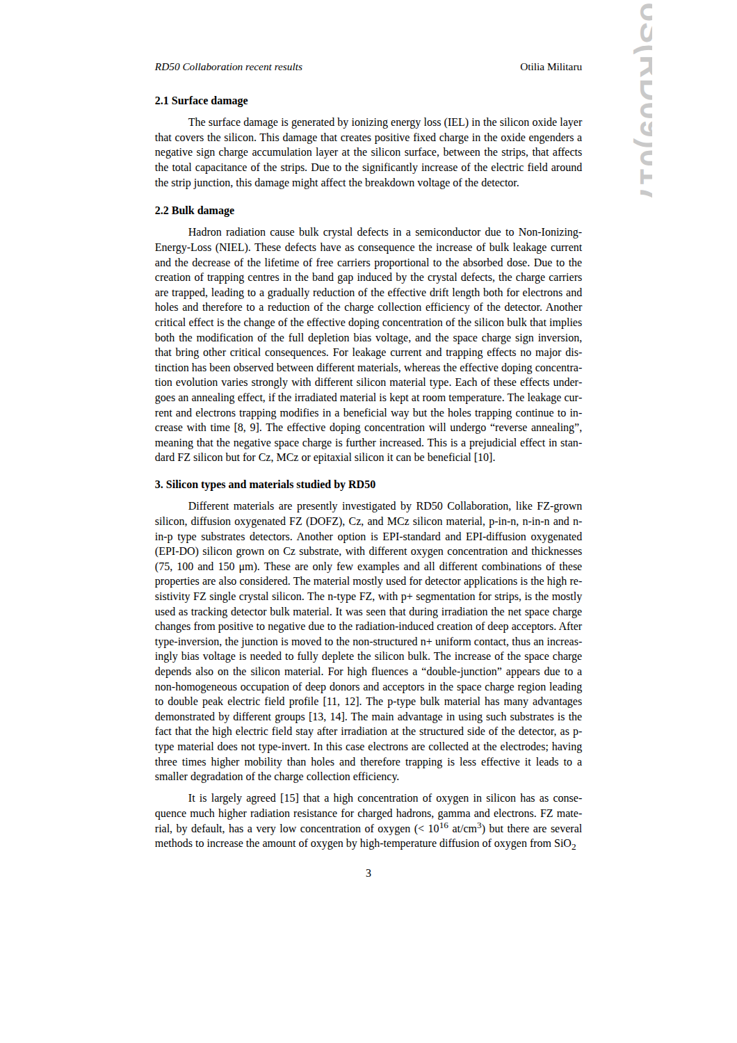PoS(RD09)017
RD50 Collaboration recent results Otilia Militaru
2.1 Surface damage
The surface damage is generated by ionizing energy loss (IEL) in the silicon oxide layer that covers the silicon. This damage that creates positive fixed charge in the oxide engenders a negative sign charge accumulation layer at the silicon surface, between the strips, that affects the total capacitance of the strips. Due to the significantly increase of the electric field around the strip junction, this damage might affect the breakdown voltage of the detector.
2.2 Bulk damage
Hadron radiation cause bulk crystal defects in a semiconductor due to Non-Ionizing-Energy-Loss (NIEL). These defects have as consequence the increase of bulk leakage current and the decrease of the lifetime of free carriers proportional to the absorbed dose. Due to the creation of trapping centres in the band gap induced by the crystal defects, the charge carriers are trapped, leading to a gradually reduction of the effective drift length both for electrons and holes and therefore to a reduction of the charge collection efficiency of the detector. Another critical effect is the change of the effective doping concentration of the silicon bulk that implies both the modification of the full depletion bias voltage, and the space charge sign inversion, that bring other critical consequences. For leakage current and trapping effects no major distinction has been observed between different materials, whereas the effective doping concentration evolution varies strongly with different silicon material type. Each of these effects undergoes an annealing effect, if the irradiated material is kept at room temperature. The leakage current and electrons trapping modifies in a beneficial way but the holes trapping continue to increase with time [8, 9]. The effective doping concentration will undergo “reverse annealing”, meaning that the negative space charge is further increased. This is a prejudicial effect in standard FZ silicon but for Cz, MCz or epitaxial silicon it can be beneficial [10].
3. Silicon types and materials studied by RD50
Different materials are presently investigated by RD50 Collaboration, like FZ-grown silicon, diffusion oxygenated FZ (DOFZ), Cz, and MCz silicon material, p-in-n, n-in-n and n-in-p type substrates detectors. Another option is EPI-standard and EPI-diffusion oxygenated (EPI-DO) silicon grown on Cz substrate, with different oxygen concentration and thicknesses (75, 100 and 150 μm). These are only few examples and all different combinations of these properties are also considered. The material mostly used for detector applications is the high resistivity FZ single crystal silicon. The n-type FZ, with p+ segmentation for strips, is the mostly used as tracking detector bulk material. It was seen that during irradiation the net space charge changes from positive to negative due to the radiation-induced creation of deep acceptors. After type-inversion, the junction is moved to the non-structured n+ uniform contact, thus an increasingly bias voltage is needed to fully deplete the silicon bulk. The increase of the space charge depends also on the silicon material. For high fluences a “double-junction” appears due to a non-homogeneous occupation of deep donors and acceptors in the space charge region leading to double peak electric field profile [11, 12]. The p-type bulk material has many advantages demonstrated by different groups [13, 14]. The main advantage in using such substrates is the fact that the high electric field stay after irradiation at the structured side of the detector, as p-type material does not type-invert. In this case electrons are collected at the electrodes; having three times higher mobility than holes and therefore trapping is less effective it leads to a smaller degradation of the charge collection efficiency.
It is largely agreed [15] that a high concentration of oxygen in silicon has as consequence much higher radiation resistance for charged hadrons, gamma and electrons. FZ material, by default, has a very low concentration of oxygen (< 1016 at/cm3) but there are several methods to increase the amount of oxygen by high-temperature diffusion of oxygen from SiO2
3